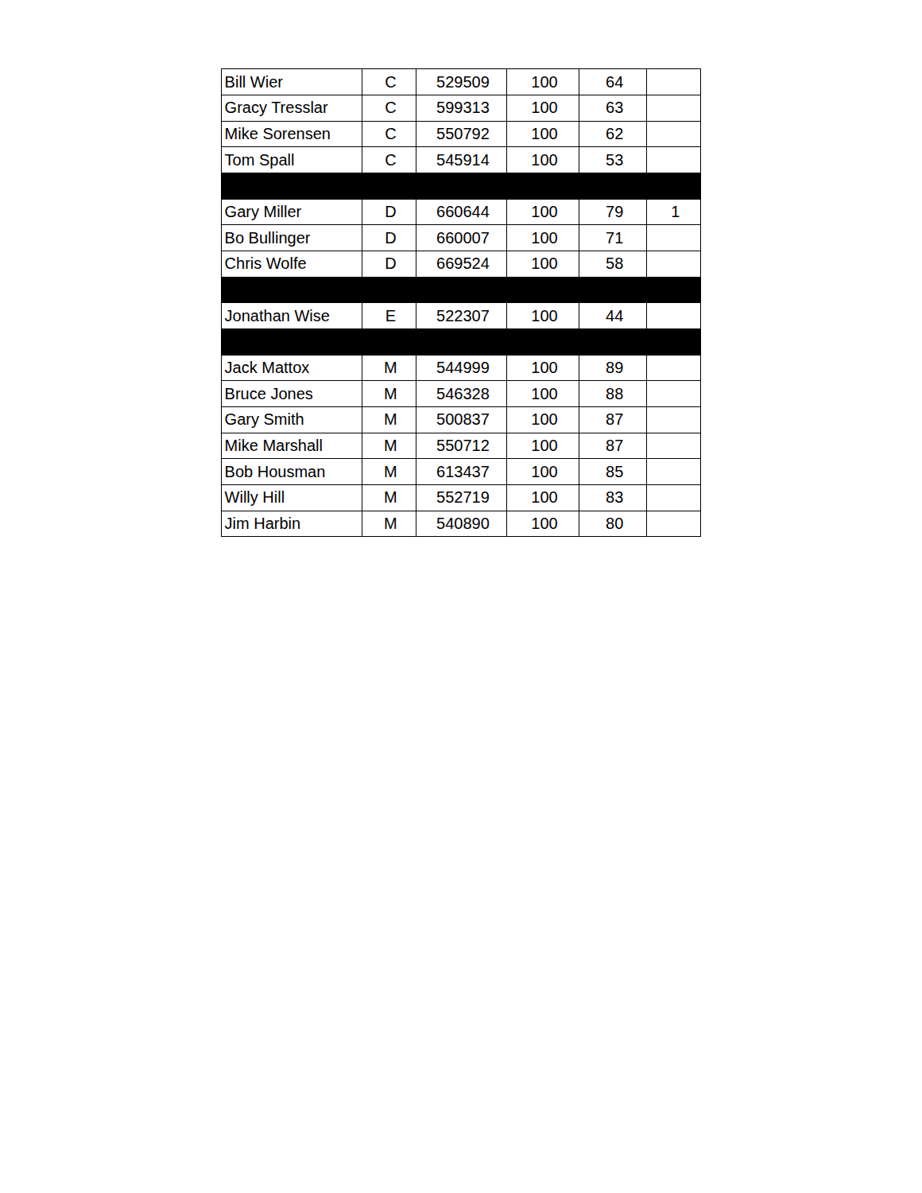| Bill Wier | C | 529509 | 100 | 64 | |
| Gracy Tresslar | C | 599313 | 100 | 63 | |
| Mike Sorensen | C | 550792 | 100 | 62 | |
| Tom Spall | C | 545914 | 100 | 53 | |
| Gary Miller | D | 660644 | 100 | 79 | 1 |
| Bo Bullinger | D | 660007 | 100 | 71 | |
| Chris Wolfe | D | 669524 | 100 | 58 | |
| Jonathan Wise | E | 522307 | 100 | 44 | |
| Jack Mattox | M | 544999 | 100 | 89 | |
| Bruce Jones | M | 546328 | 100 | 88 | |
| Gary Smith | M | 500837 | 100 | 87 | |
| Mike Marshall | M | 550712 | 100 | 87 | |
| Bob Housman | M | 613437 | 100 | 85 | |
| Willy Hill | M | 552719 | 100 | 83 | |
| Jim Harbin | M | 540890 | 100 | 80 | |